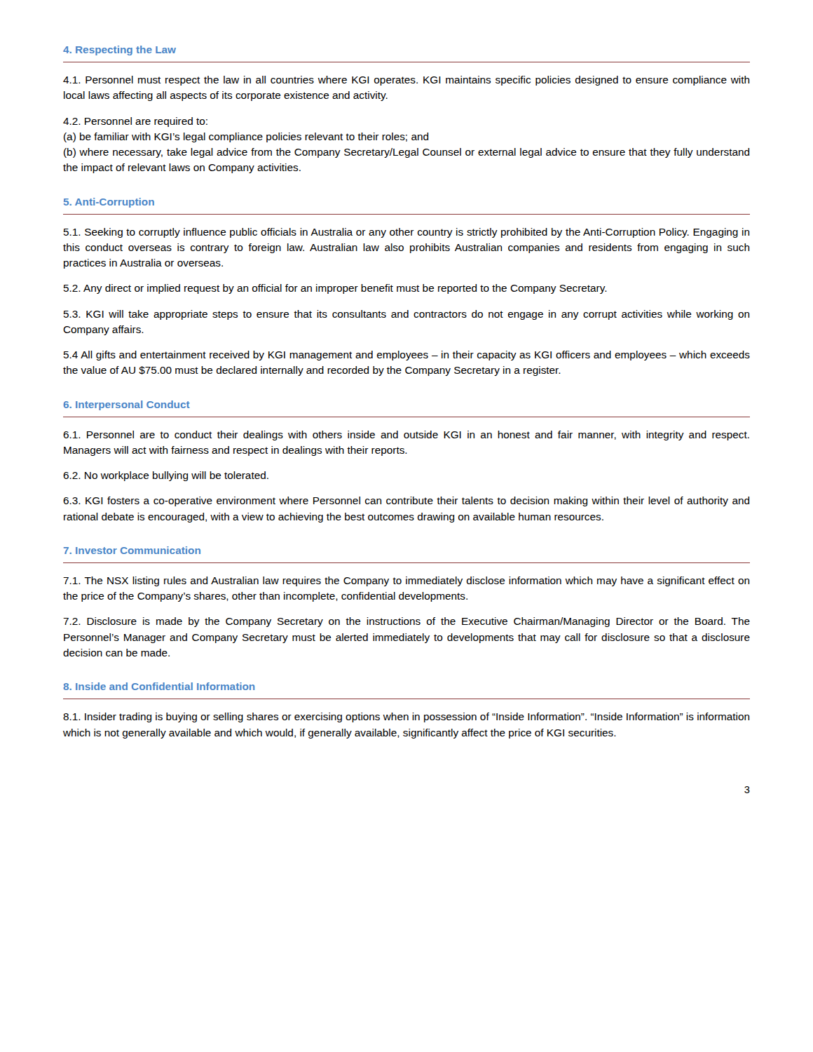4. Respecting the Law
4.1. Personnel must respect the law in all countries where KGI operates. KGI maintains specific policies designed to ensure compliance with local laws affecting all aspects of its corporate existence and activity.
4.2. Personnel are required to:
(a) be familiar with KGI’s legal compliance policies relevant to their roles; and
(b) where necessary, take legal advice from the Company Secretary/Legal Counsel or external legal advice to ensure that they fully understand the impact of relevant laws on Company activities.
5. Anti-Corruption
5.1. Seeking to corruptly influence public officials in Australia or any other country is strictly prohibited by the Anti-Corruption Policy. Engaging in this conduct overseas is contrary to foreign law. Australian law also prohibits Australian companies and residents from engaging in such practices in Australia or overseas.
5.2. Any direct or implied request by an official for an improper benefit must be reported to the Company Secretary.
5.3. KGI will take appropriate steps to ensure that its consultants and contractors do not engage in any corrupt activities while working on Company affairs.
5.4 All gifts and entertainment received by KGI management and employees – in their capacity as KGI officers and employees – which exceeds the value of AU $75.00 must be declared internally and recorded by the Company Secretary in a register.
6. Interpersonal Conduct
6.1. Personnel are to conduct their dealings with others inside and outside KGI in an honest and fair manner, with integrity and respect. Managers will act with fairness and respect in dealings with their reports.
6.2. No workplace bullying will be tolerated.
6.3. KGI fosters a co-operative environment where Personnel can contribute their talents to decision making within their level of authority and rational debate is encouraged, with a view to achieving the best outcomes drawing on available human resources.
7. Investor Communication
7.1. The NSX listing rules and Australian law requires the Company to immediately disclose information which may have a significant effect on the price of the Company’s shares, other than incomplete, confidential developments.
7.2. Disclosure is made by the Company Secretary on the instructions of the Executive Chairman/Managing Director or the Board. The Personnel’s Manager and Company Secretary must be alerted immediately to developments that may call for disclosure so that a disclosure decision can be made.
8. Inside and Confidential Information
8.1. Insider trading is buying or selling shares or exercising options when in possession of “Inside Information”. “Inside Information” is information which is not generally available and which would, if generally available, significantly affect the price of KGI securities.
3